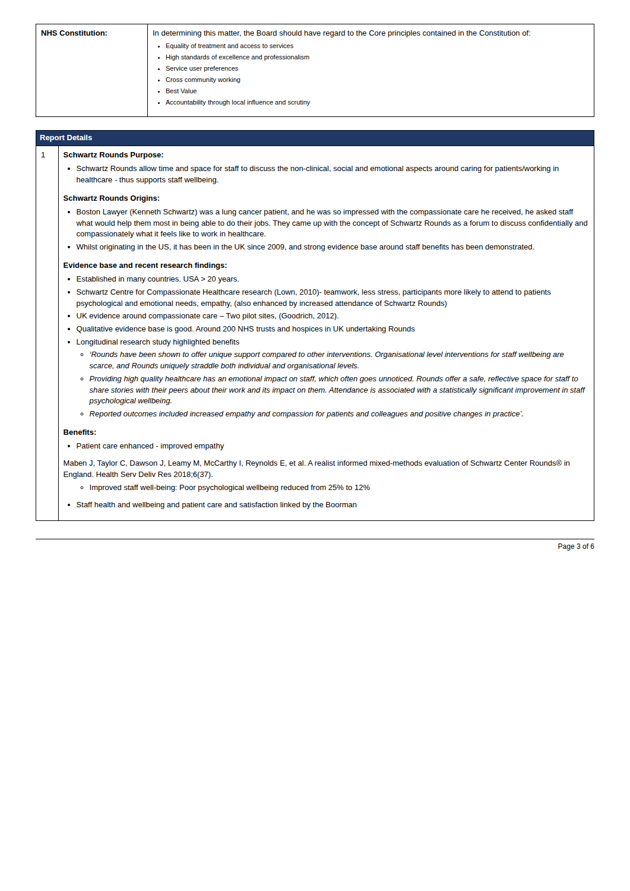| NHS Constitution: | In determining this matter, the Board should have regard to the Core principles contained in the Constitution of: Equality of treatment and access to services High standards of excellence and professionalism Service user preferences Cross community working Best Value Accountability through local influence and scrutiny |
| Report Details |
| 1 | Schwartz Rounds Purpose: Schwartz Rounds allow time and space for staff to discuss the non-clinical, social and emotional aspects around caring for patients/working in healthcare - thus supports staff wellbeing. Schwartz Rounds Origins: Boston Lawyer (Kenneth Schwartz) was a lung cancer patient, and he was so impressed with the compassionate care he received, he asked staff what would help them most in being able to do their jobs. They came up with the concept of Schwartz Rounds as a forum to discuss confidentially and compassionately what it feels like to work in healthcare. Whilst originating in the US, it has been in the UK since 2009, and strong evidence base around staff benefits has been demonstrated. Evidence base and recent research findings: Established in many countries. USA > 20 years. Schwartz Centre for Compassionate Healthcare research (Lown, 2010)- teamwork, less stress, participants more likely to attend to patients psychological and emotional needs, empathy, (also enhanced by increased attendance of Schwartz Rounds) UK evidence around compassionate care – Two pilot sites, (Goodrich, 2012). Qualitative evidence base is good. Around 200 NHS trusts and hospices in UK undertaking Rounds Longitudinal research study highlighted benefits ‘Rounds have been shown to offer unique support compared to other interventions. Organisational level interventions for staff wellbeing are scarce, and Rounds uniquely straddle both individual and organisational levels. Providing high quality healthcare has an emotional impact on staff, which often goes unnoticed. Rounds offer a safe, reflective space for staff to share stories with their peers about their work and its impact on them. Attendance is associated with a statistically significant improvement in staff psychological wellbeing. Reported outcomes included increased empathy and compassion for patients and colleagues and positive changes in practice’. Benefits: Patient care enhanced - improved empathy Maben J, Taylor C, Dawson J, Leamy M, McCarthy I, Reynolds E, et al. A realist informed mixed-methods evaluation of Schwartz Center Rounds® in England. Health Serv Deliv Res 2018;6(37). Improved staff well-being: Poor psychological wellbeing reduced from 25% to 12% Staff health and wellbeing and patient care and satisfaction linked by the Boorman |
Page 3 of 6